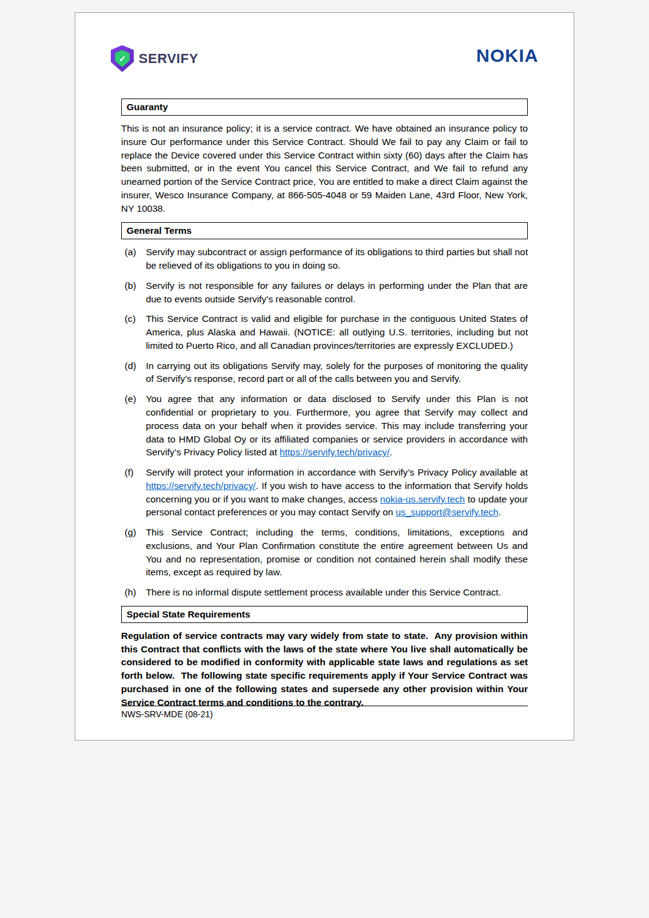✓
SERVIFY
NOKIA
Guaranty
This is not an insurance policy; it is a service contract. We have obtained an insurance policy to insure Our performance under this Service Contract. Should We fail to pay any Claim or fail to replace the Device covered under this Service Contract within sixty (60) days after the Claim has been submitted, or in the event You cancel this Service Contract, and We fail to refund any unearned portion of the Service Contract price, You are entitled to make a direct Claim against the insurer, Wesco Insurance Company, at 866-505-4048 or 59 Maiden Lane, 43rd Floor, New York, NY 10038.
General Terms
Servify may subcontract or assign performance of its obligations to third parties but shall not be relieved of its obligations to you in doing so.
Servify is not responsible for any failures or delays in performing under the Plan that are due to events outside Servify’s reasonable control.
This Service Contract is valid and eligible for purchase in the contiguous United States of America, plus Alaska and Hawaii. (NOTICE: all outlying U.S. territories, including but not limited to Puerto Rico, and all Canadian provinces/territories are expressly EXCLUDED.)
In carrying out its obligations Servify may, solely for the purposes of monitoring the quality of Servify’s response, record part or all of the calls between you and Servify.
You agree that any information or data disclosed to Servify under this Plan is not confidential or proprietary to you. Furthermore, you agree that Servify may collect and process data on your behalf when it provides service. This may include transferring your data to HMD Global Oy or its affiliated companies or service providers in accordance with Servify’s Privacy Policy listed at https://servify.tech/privacy/.
Servify will protect your information in accordance with Servify’s Privacy Policy available at https://servify.tech/privacy/. If you wish to have access to the information that Servify holds concerning you or if you want to make changes, access nokia-us.servify.tech to update your personal contact preferences or you may contact Servify on us_support@servify.tech.
This Service Contract; including the terms, conditions, limitations, exceptions and exclusions, and Your Plan Confirmation constitute the entire agreement between Us and You and no representation, promise or condition not contained herein shall modify these items, except as required by law.
There is no informal dispute settlement process available under this Service Contract.
Special State Requirements
Regulation of service contracts may vary widely from state to state. Any provision within this Contract that conflicts with the laws of the state where You live shall automatically be considered to be modified in conformity with applicable state laws and regulations as set forth below. The following state specific requirements apply if Your Service Contract was purchased in one of the following states and supersede any other provision within Your Service Contract terms and conditions to the contrary.
NWS-SRV-MDE (08-21)